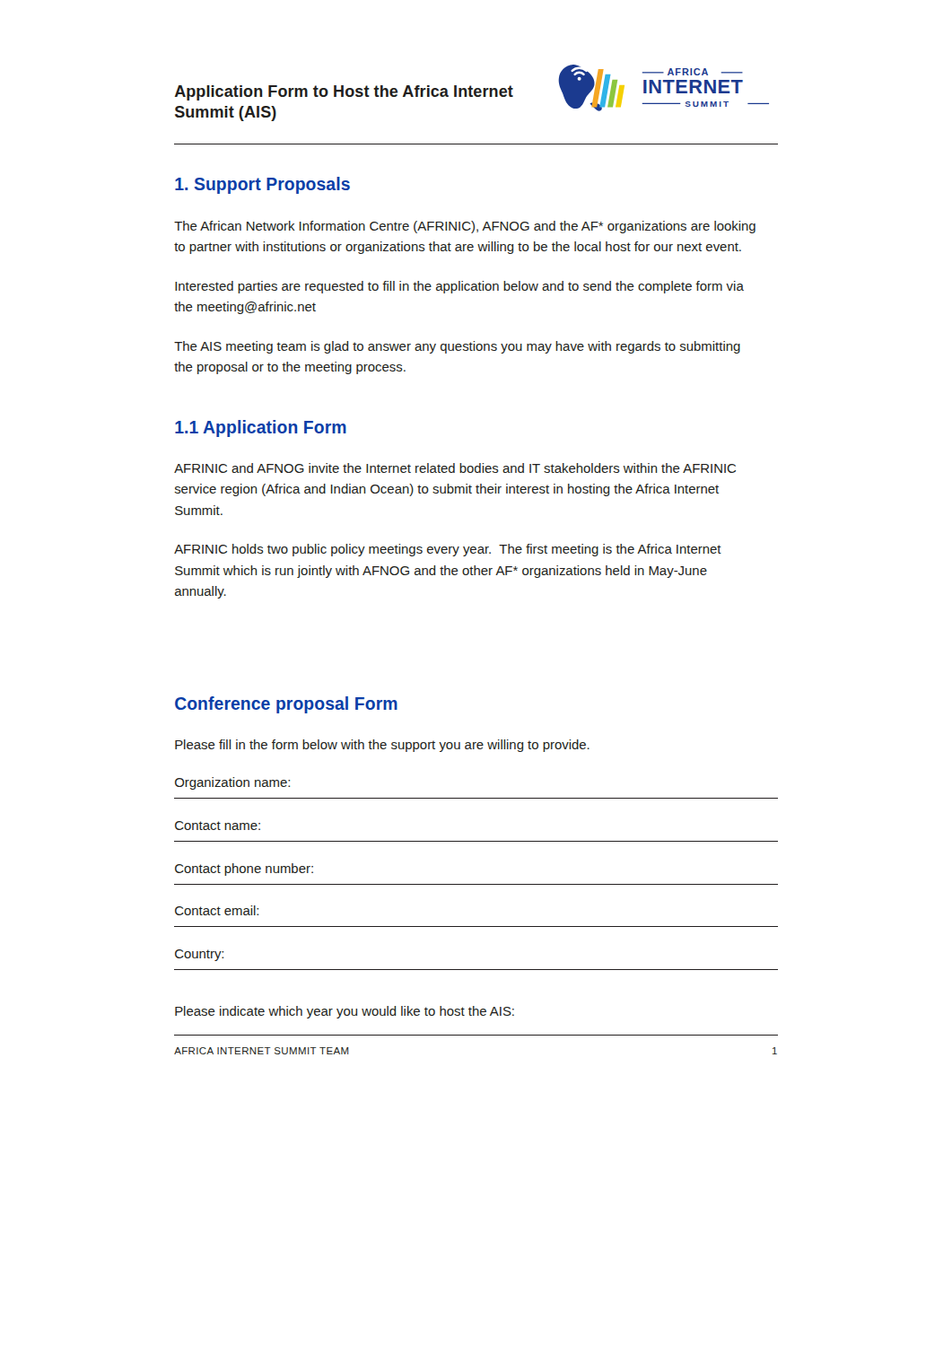Application Form to Host the Africa Internet Summit (AIS)
AFRICA INTERNET SUMMIT
1. Support Proposals
The African Network Information Centre (AFRINIC), AFNOG and the AF* organizations are looking to partner with institutions or organizations that are willing to be the local host for our next event.
Interested parties are requested to fill in the application below and to send the complete form via the meeting@afrinic.net
The AIS meeting team is glad to answer any questions you may have with regards to submitting the proposal or to the meeting process.
1.1 Application Form
AFRINIC and AFNOG invite the Internet related bodies and IT stakeholders within the AFRINIC service region (Africa and Indian Ocean) to submit their interest in hosting the Africa Internet Summit.
AFRINIC holds two public policy meetings every year. The first meeting is the Africa Internet Summit which is run jointly with AFNOG and the other AF* organizations held in May-June annually.
Conference proposal Form
Please fill in the form below with the support you are willing to provide.
Organization name:
Contact name:
Contact phone number:
Contact email:
Country:
Please indicate which year you would like to host the AIS:
Africa Internet Summit Team
1